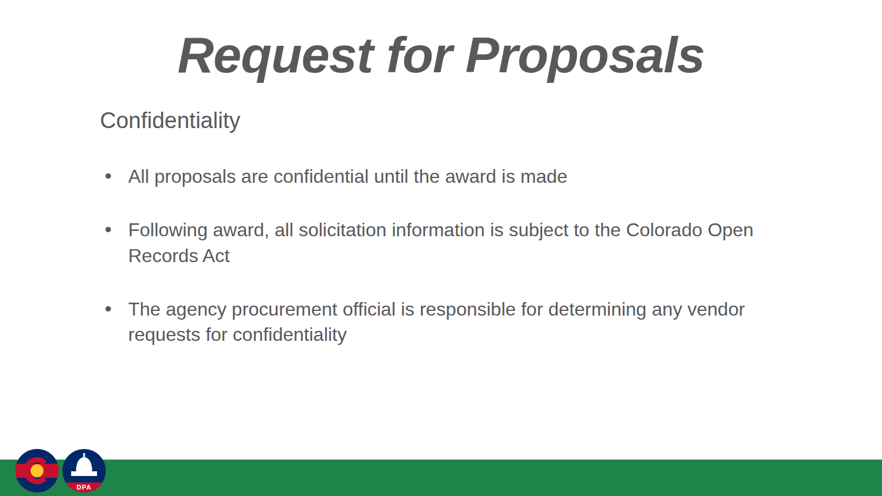Request for Proposals
Confidentiality
All proposals are confidential until the award is made
Following award, all solicitation information is subject to the Colorado Open Records Act
The agency procurement official is responsible for determining any vendor requests for confidentiality
™
DPA